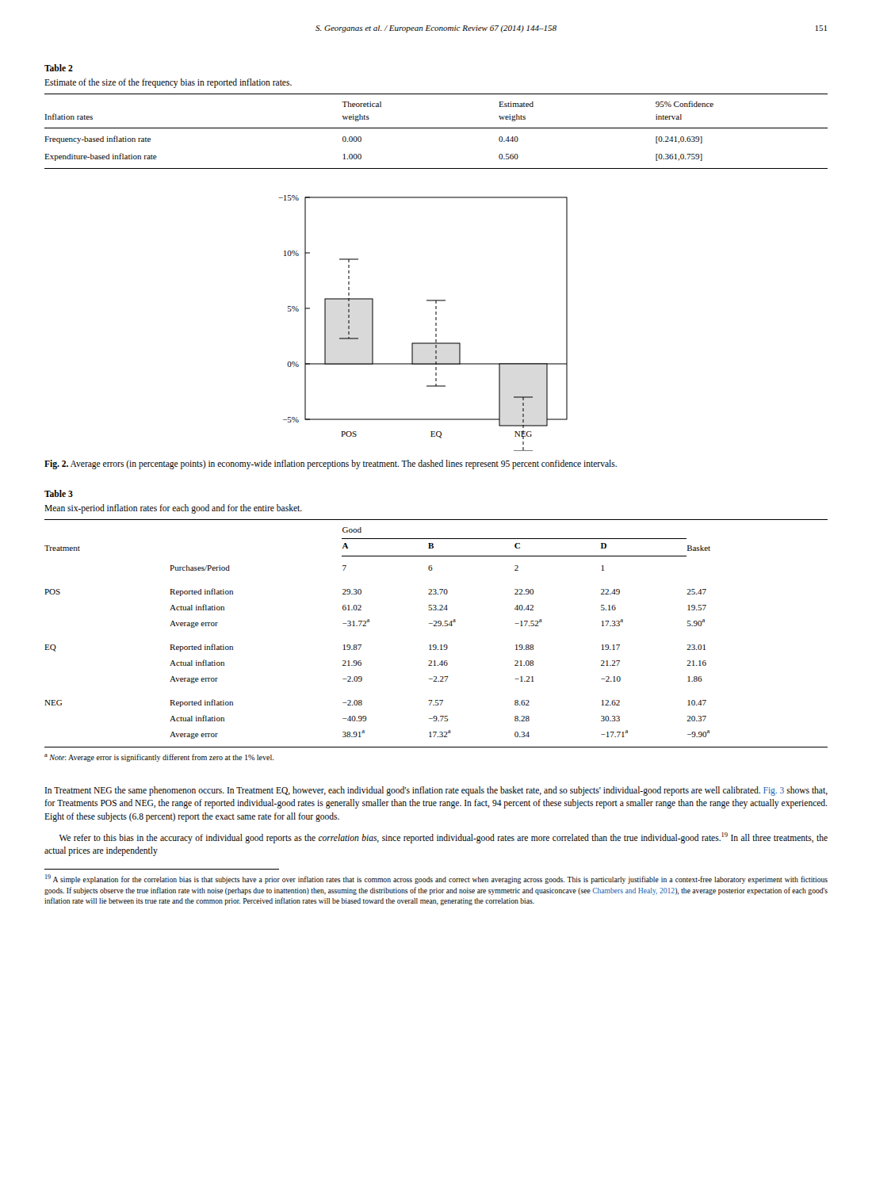S. Georganas et al. / European Economic Review 67 (2014) 144–158 151
Table 2
Estimate of the size of the frequency bias in reported inflation rates.
| Inflation rates | Theoretical weights | Estimated weights | 95% Confidence interval |
| --- | --- | --- | --- |
| Frequency-based inflation rate | 0.000 | 0.440 | [0.241,0.639] |
| Expenditure-based inflation rate | 1.000 | 0.560 | [0.361,0.759] |
−15% 10% 5% 0% −5% POS EQ NEG
Fig. 2. Average errors (in percentage points) in economy-wide inflation perceptions by treatment. The dashed lines represent 95 percent confidence intervals.
Table 3
Mean six-period inflation rates for each good and for the entire basket.
| Treatment | | Good | Basket |
| --- | --- | --- | --- |
| | A | B | C | D |
| | Purchases/Period | 7 | 6 | 2 | 1 | |
| POS | Reported inflation | 29.30 | 23.70 | 22.90 | 22.49 | 25.47 |
| | Actual inflation | 61.02 | 53.24 | 40.42 | 5.16 | 19.57 |
| | Average error | −31.72 a | −29.54 a | −17.52 a | 17.33 a | 5.90 a |
| EQ | Reported inflation | 19.87 | 19.19 | 19.88 | 19.17 | 23.01 |
| | Actual inflation | 21.96 | 21.46 | 21.08 | 21.27 | 21.16 |
| | Average error | −2.09 | −2.27 | −1.21 | −2.10 | 1.86 |
| NEG | Reported inflation | −2.08 | 7.57 | 8.62 | 12.62 | 10.47 |
| | Actual inflation | −40.99 | −9.75 | 8.28 | 30.33 | 20.37 |
| | Average error | 38.91 a | 17.32 a | 0.34 | −17.71 a | −9.90 a |
a Note: Average error is significantly different from zero at the 1% level.
In Treatment NEG the same phenomenon occurs. In Treatment EQ, however, each individual good's inflation rate equals the basket rate, and so subjects' individual-good reports are well calibrated. Fig. 3 shows that, for Treatments POS and NEG, the range of reported individual-good rates is generally smaller than the true range. In fact, 94 percent of these subjects report a smaller range than the range they actually experienced. Eight of these subjects (6.8 percent) report the exact same rate for all four goods.
We refer to this bias in the accuracy of individual good reports as the correlation bias, since reported individual-good rates are more correlated than the true individual-good rates.19 In all three treatments, the actual prices are independently
19 A simple explanation for the correlation bias is that subjects have a prior over inflation rates that is common across goods and correct when averaging across goods. This is particularly justifiable in a context-free laboratory experiment with fictitious goods. If subjects observe the true inflation rate with noise (perhaps due to inattention) then, assuming the distributions of the prior and noise are symmetric and quasiconcave (see Chambers and Healy, 2012), the average posterior expectation of each good's inflation rate will lie between its true rate and the common prior. Perceived inflation rates will be biased toward the overall mean, generating the correlation bias.